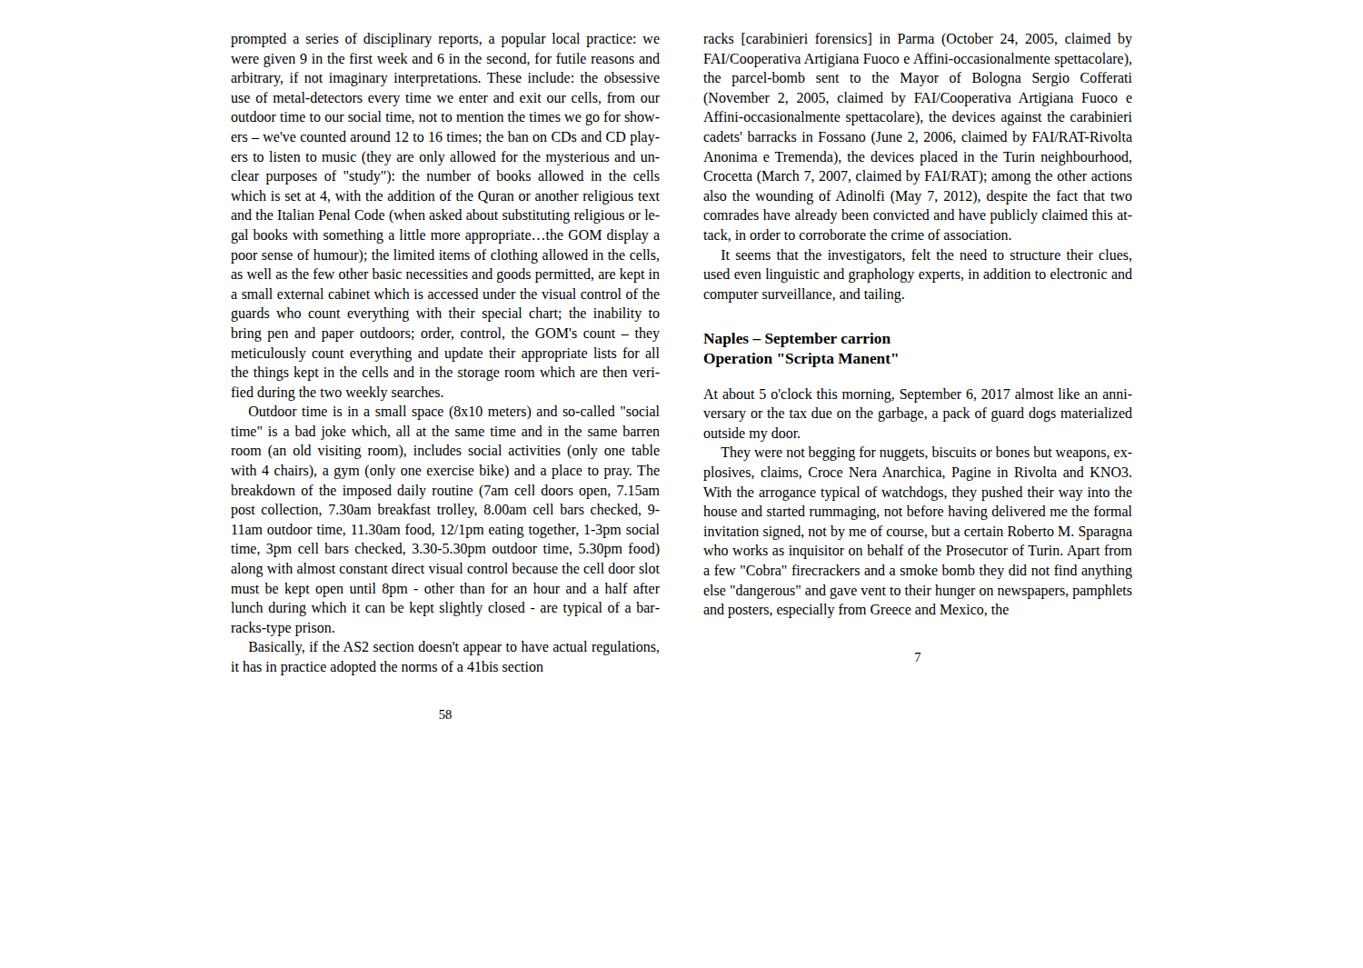prompted a series of disciplinary reports, a popular local practice: we were given 9 in the first week and 6 in the second, for futile reasons and arbitrary, if not imaginary interpretations. These include: the obsessive use of metal-detectors every time we enter and exit our cells, from our outdoor time to our social time, not to mention the times we go for showers – we've counted around 12 to 16 times; the ban on CDs and CD players to listen to music (they are only allowed for the mysterious and unclear purposes of "study"): the number of books allowed in the cells which is set at 4, with the addition of the Quran or another religious text and the Italian Penal Code (when asked about substituting religious or legal books with something a little more appropriate…the GOM display a poor sense of humour); the limited items of clothing allowed in the cells, as well as the few other basic necessities and goods permitted, are kept in a small external cabinet which is accessed under the visual control of the guards who count everything with their special chart; the inability to bring pen and paper outdoors; order, control, the GOM's count – they meticulously count everything and update their appropriate lists for all the things kept in the cells and in the storage room which are then verified during the two weekly searches.
Outdoor time is in a small space (8x10 meters) and so-called "social time" is a bad joke which, all at the same time and in the same barren room (an old visiting room), includes social activities (only one table with 4 chairs), a gym (only one exercise bike) and a place to pray. The breakdown of the imposed daily routine (7am cell doors open, 7.15am post collection, 7.30am breakfast trolley, 8.00am cell bars checked, 9-11am outdoor time, 11.30am food, 12/1pm eating together, 1-3pm social time, 3pm cell bars checked, 3.30-5.30pm outdoor time, 5.30pm food) along with almost constant direct visual control because the cell door slot must be kept open until 8pm - other than for an hour and a half after lunch during which it can be kept slightly closed - are typical of a barracks-type prison.
Basically, if the AS2 section doesn't appear to have actual regulations, it has in practice adopted the norms of a 41bis section
58
racks [carabinieri forensics] in Parma (October 24, 2005, claimed by FAI/Cooperativa Artigiana Fuoco e Affini-occasionalmente spettacolare), the parcel-bomb sent to the Mayor of Bologna Sergio Cofferati (November 2, 2005, claimed by FAI/Cooperativa Artigiana Fuoco e Affini-occasionalmente spettacolare), the devices against the carabinieri cadets' barracks in Fossano (June 2, 2006, claimed by FAI/RAT-Rivolta Anonima e Tremenda), the devices placed in the Turin neighbourhood, Crocetta (March 7, 2007, claimed by FAI/RAT); among the other actions also the wounding of Adinolfi (May 7, 2012), despite the fact that two comrades have already been convicted and have publicly claimed this attack, in order to corroborate the crime of association.
It seems that the investigators, felt the need to structure their clues, used even linguistic and graphology experts, in addition to electronic and computer surveillance, and tailing.
Naples – September carrion
Operation "Scripta Manent"
At about 5 o'clock this morning, September 6, 2017 almost like an anniversary or the tax due on the garbage, a pack of guard dogs materialized outside my door.
They were not begging for nuggets, biscuits or bones but weapons, explosives, claims, Croce Nera Anarchica, Pagine in Rivolta and KNO3. With the arrogance typical of watchdogs, they pushed their way into the house and started rummaging, not before having delivered me the formal invitation signed, not by me of course, but a certain Roberto M. Sparagna who works as inquisitor on behalf of the Prosecutor of Turin. Apart from a few "Cobra" firecrackers and a smoke bomb they did not find anything else "dangerous" and gave vent to their hunger on newspapers, pamphlets and posters, especially from Greece and Mexico, the
7